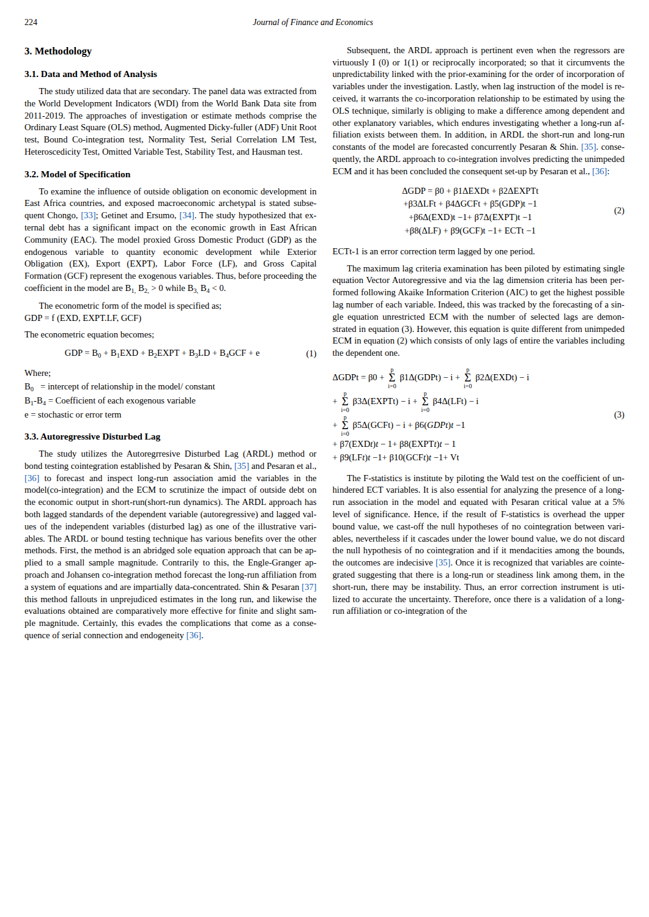224 Journal of Finance and Economics
3. Methodology
3.1. Data and Method of Analysis
The study utilized data that are secondary. The panel data was extracted from the World Development Indicators (WDI) from the World Bank Data site from 2011-2019. The approaches of investigation or estimate methods comprise the Ordinary Least Square (OLS) method, Augmented Dicky-fuller (ADF) Unit Root test, Bound Co-integration test, Normality Test, Serial Correlation LM Test, Heteroscedicity Test, Omitted Variable Test, Stability Test, and Hausman test.
3.2. Model of Specification
To examine the influence of outside obligation on economic development in East Africa countries, and exposed macroeconomic archetypal is stated subsequent Chongo, [33]; Getinet and Ersumo, [34]. The study hypothesized that external debt has a significant impact on the economic growth in East African Community (EAC). The model proxied Gross Domestic Product (GDP) as the endogenous variable to quantity economic development while Exterior Obligation (EX), Export (EXPT), Labor Force (LF), and Gross Capital Formation (GCF) represent the exogenous variables. Thus, before proceeding the coefficient in the model are B1, B2, > 0 while B3, B4 < 0.
The econometric form of the model is specified as;
GDP = f (EXD, EXPT.LF, GCF)
The econometric equation becomes;
GDP = B0 + B1EXD + B2EXPT + B3LD + B4GCF + e (1)
Where;
B0 = intercept of relationship in the model/ constant B1-B4 = Coefficient of each exogenous variable e = stochastic or error term
3.3. Autoregressive Disturbed Lag
The study utilizes the Autoregrresive Disturbed Lag (ARDL) method or bond testing cointegration established by Pesaran & Shin, [35] and Pesaran et al., [36] to forecast and inspect long-run association amid the variables in the model(co-integration) and the ECM to scrutinize the impact of outside debt on the economic output in short-run(short-run dynamics). The ARDL approach has both lagged standards of the dependent variable (autoregressive) and lagged values of the independent variables (disturbed lag) as one of the illustrative variables. The ARDL or bound testing technique has various benefits over the other methods. First, the method is an abridged sole equation approach that can be applied to a small sample magnitude. Contrarily to this, the Engle-Granger approach and Johansen co-integration method forecast the long-run affiliation from a system of equations and are impartially data-concentrated. Shin & Pesaran [37] this method fallouts in unprejudiced estimates in the long run, and likewise the evaluations obtained are comparatively more effective for finite and slight sample magnitude. Certainly, this evades the complications that come as a consequence of serial connection and endogeneity [36].
Subsequent, the ARDL approach is pertinent even when the regressors are virtuously I (0) or 1(1) or reciprocally incorporated; so that it circumvents the unpredictability linked with the prior-examining for the order of incorporation of variables under the investigation. Lastly, when lag instruction of the model is received, it warrants the co-incorporation relationship to be estimated by using the OLS technique, similarly is obliging to make a difference among dependent and other explanatory variables, which endures investigating whether a long-run affiliation exists between them. In addition, in ARDL the short-run and long-run constants of the model are forecasted concurrently Pesaran & Shin. [35]. consequently, the ARDL approach to co-integration involves predicting the unimpeded ECM and it has been concluded the consequent set-up by Pesaran et al., [36]:
ΔGDP = β0 + β1ΔEXDt + β2ΔEXPTt +β3ΔLFt + β4ΔGCFt + β5(GDP)t −1 +β6Δ(EXD)t −1+ β7Δ(EXPT)t −1 +β8(ΔLF) + β9(GCF)t −1+ ECTt −1 (2)
ECTt-1 is an error correction term lagged by one period.
The maximum lag criteria examination has been piloted by estimating single equation Vector Autoregressive and via the lag dimension criteria has been performed following Akaike Information Criterion (AIC) to get the highest possible lag number of each variable. Indeed, this was tracked by the forecasting of a single equation unrestricted ECM with the number of selected lags are demonstrated in equation (3). However, this equation is quite different from unimpeded ECM in equation (2) which consists of only lags of entire the variables including the dependent one.
ΔGDPt = β0 + pΣi=0 β1Δ(GDPt) − i + pΣi=0 β2Δ(EXDt) − i + pΣi=0 β3Δ(EXPTt) − i + pΣi=0 β4Δ(LFt) − i + pΣi=0 β5Δ(GCFt) − i + β6(GDPt)t −1 + β7(EXDt)t − 1+ β8(EXPTt)t − 1 + β9(LFt)t −1+ β10(GCFt)t −1+ Vt (3)
The F-statistics is institute by piloting the Wald test on the coefficient of unhindered ECT variables. It is also essential for analyzing the presence of a long-run association in the model and equated with Pesaran critical value at a 5% level of significance. Hence, if the result of F-statistics is overhead the upper bound value, we cast-off the null hypotheses of no cointegration between variables, nevertheless if it cascades under the lower bound value, we do not discard the null hypothesis of no cointegration and if it mendacities among the bounds, the outcomes are indecisive [35]. Once it is recognized that variables are cointegrated suggesting that there is a long-run or steadiness link among them, in the short-run, there may be instability. Thus, an error correction instrument is utilized to accurate the uncertainty. Therefore, once there is a validation of a long-run affiliation or co-integration of the